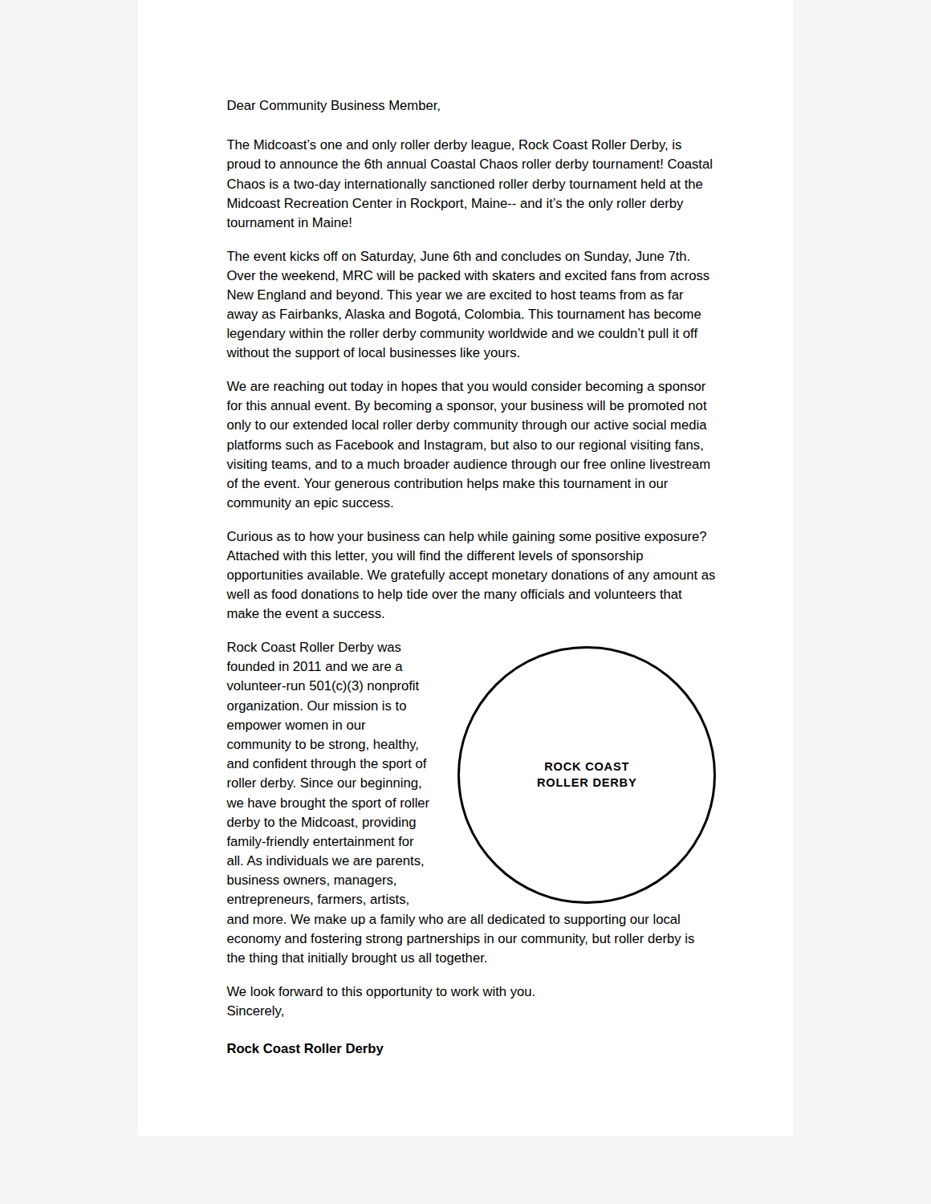Dear Community Business Member,
The Midcoast’s one and only roller derby league, Rock Coast Roller Derby, is proud to announce the 6th annual Coastal Chaos roller derby tournament! Coastal Chaos is a two-day internationally sanctioned roller derby tournament held at the Midcoast Recreation Center in Rockport, Maine-- and it’s the only roller derby tournament in Maine!
The event kicks off on Saturday, June 6th and concludes on Sunday, June 7th. Over the weekend, MRC will be packed with skaters and excited fans from across New England and beyond. This year we are excited to host teams from as far away as Fairbanks, Alaska and Bogotá, Colombia. This tournament has become legendary within the roller derby community worldwide and we couldn’t pull it off without the support of local businesses like yours.
We are reaching out today in hopes that you would consider becoming a sponsor for this annual event. By becoming a sponsor, your business will be promoted not only to our extended local roller derby community through our active social media platforms such as Facebook and Instagram, but also to our regional visiting fans, visiting teams, and to a much broader audience through our free online livestream of the event. Your generous contribution helps make this tournament in our community an epic success.
Curious as to how your business can help while gaining some positive exposure? Attached with this letter, you will find the different levels of sponsorship opportunities available. We gratefully accept monetary donations of any amount as well as food donations to help tide over the many officials and volunteers that make the event a success.
ROCK COAST
ROLLER DERBY
Rock Coast Roller Derby was founded in 2011 and we are a volunteer-run 501(c)(3) nonprofit organization. Our mission is to empower women in our community to be strong, healthy, and confident through the sport of roller derby. Since our beginning, we have brought the sport of roller derby to the Midcoast, providing family-friendly entertainment for all. As individuals we are parents, business owners, managers, entrepreneurs, farmers, artists, and more. We make up a family who are all dedicated to supporting our local economy and fostering strong partnerships in our community, but roller derby is the thing that initially brought us all together.
We look forward to this opportunity to work with you.
Sincerely,
Rock Coast Roller Derby